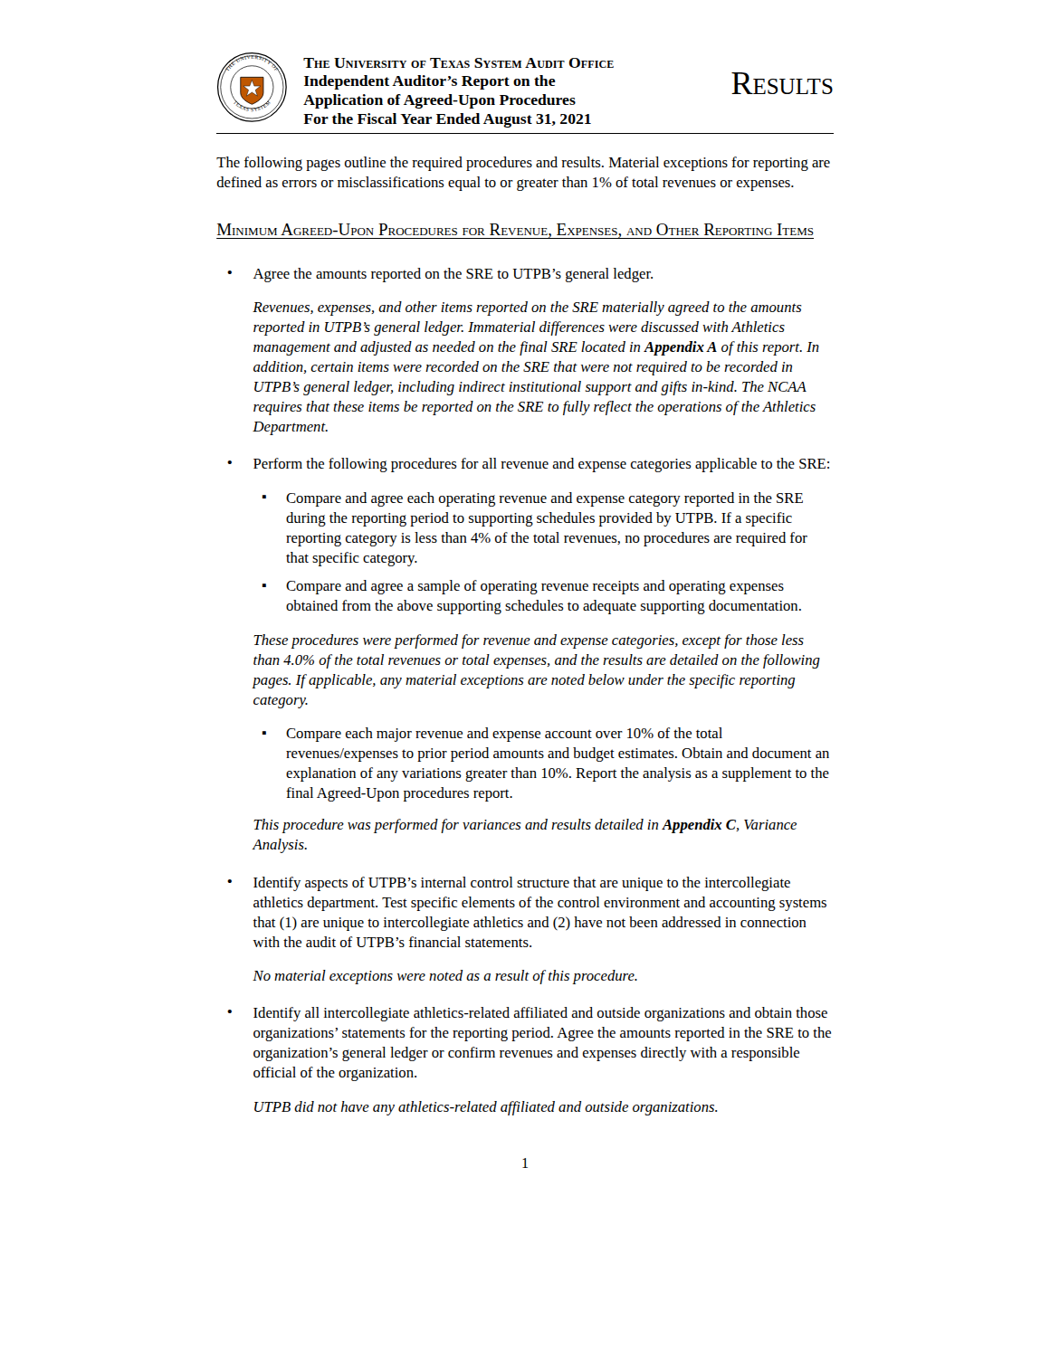THE UNIVERSITY OF TEXAS SYSTEM
The University of Texas System Audit Office
Independent Auditor’s Report on the
Application of Agreed-Upon Procedures
For the Fiscal Year Ended August 31, 2021
Results
The following pages outline the required procedures and results. Material exceptions for reporting are defined as errors or misclassifications equal to or greater than 1% of total revenues or expenses.
Minimum Agreed-Upon Procedures for Revenue, Expenses, and Other Reporting Items
Agree the amounts reported on the SRE to UTPB’s general ledger.
Revenues, expenses, and other items reported on the SRE materially agreed to the amounts reported in UTPB’s general ledger. Immaterial differences were discussed with Athletics management and adjusted as needed on the final SRE located in Appendix A of this report. In addition, certain items were recorded on the SRE that were not required to be recorded in UTPB’s general ledger, including indirect institutional support and gifts in-kind. The NCAA requires that these items be reported on the SRE to fully reflect the operations of the Athletics Department.
Perform the following procedures for all revenue and expense categories applicable to the SRE:
Compare and agree each operating revenue and expense category reported in the SRE during the reporting period to supporting schedules provided by UTPB. If a specific reporting category is less than 4% of the total revenues, no procedures are required for that specific category.
Compare and agree a sample of operating revenue receipts and operating expenses obtained from the above supporting schedules to adequate supporting documentation.
These procedures were performed for revenue and expense categories, except for those less than 4.0% of the total revenues or total expenses, and the results are detailed on the following pages. If applicable, any material exceptions are noted below under the specific reporting category.
Compare each major revenue and expense account over 10% of the total revenues/expenses to prior period amounts and budget estimates. Obtain and document an explanation of any variations greater than 10%. Report the analysis as a supplement to the final Agreed-Upon procedures report.
This procedure was performed for variances and results detailed in Appendix C, Variance Analysis.
Identify aspects of UTPB’s internal control structure that are unique to the intercollegiate athletics department. Test specific elements of the control environment and accounting systems that (1) are unique to intercollegiate athletics and (2) have not been addressed in connection with the audit of UTPB’s financial statements.
No material exceptions were noted as a result of this procedure.
Identify all intercollegiate athletics-related affiliated and outside organizations and obtain those organizations’ statements for the reporting period. Agree the amounts reported in the SRE to the organization’s general ledger or confirm revenues and expenses directly with a responsible official of the organization.
UTPB did not have any athletics-related affiliated and outside organizations.
1